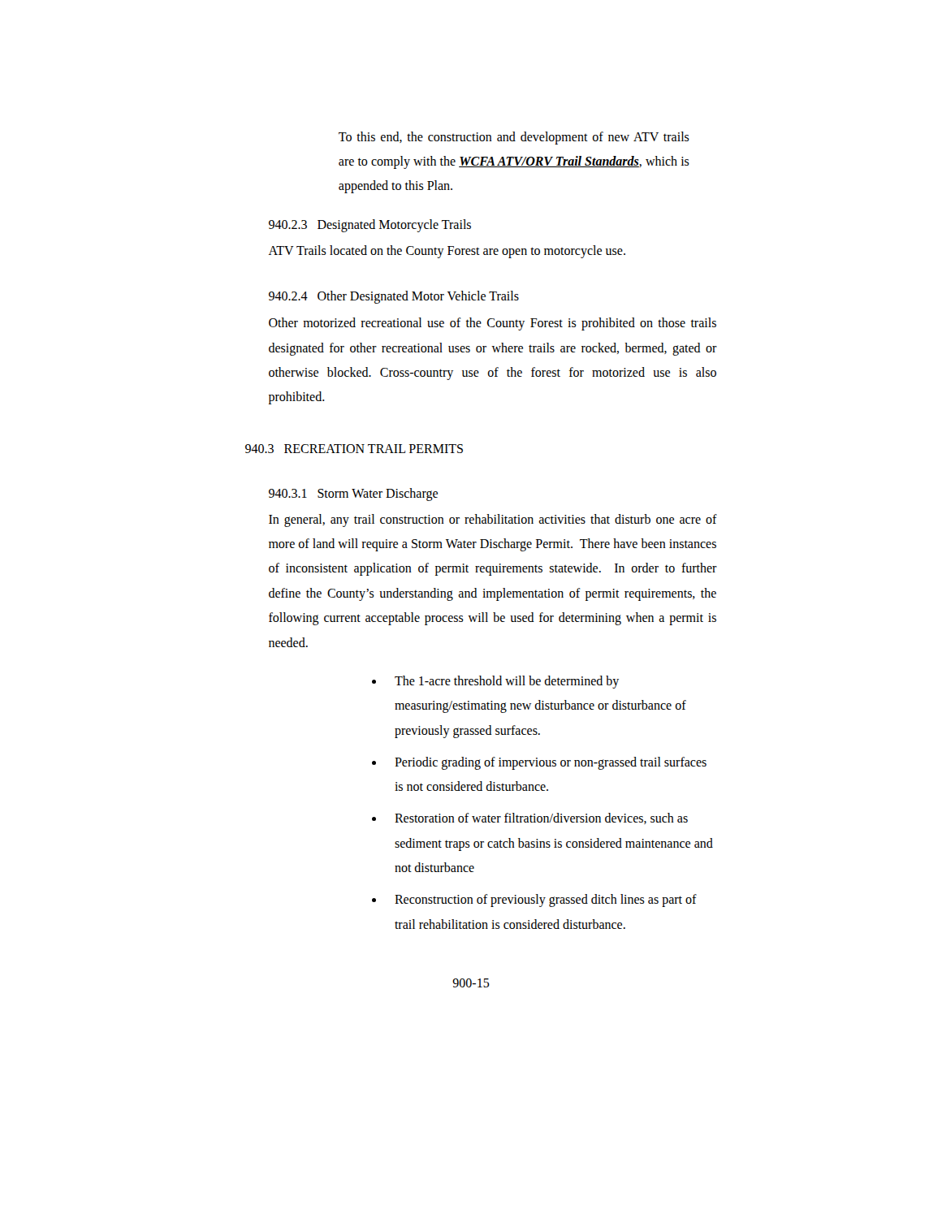To this end, the construction and development of new ATV trails are to comply with the WCFA ATV/ORV Trail Standards, which is appended to this Plan.
940.2.3 Designated Motorcycle Trails
ATV Trails located on the County Forest are open to motorcycle use.
940.2.4 Other Designated Motor Vehicle Trails
Other motorized recreational use of the County Forest is prohibited on those trails designated for other recreational uses or where trails are rocked, bermed, gated or otherwise blocked. Cross-country use of the forest for motorized use is also prohibited.
940.3 RECREATION TRAIL PERMITS
940.3.1 Storm Water Discharge
In general, any trail construction or rehabilitation activities that disturb one acre of more of land will require a Storm Water Discharge Permit. There have been instances of inconsistent application of permit requirements statewide. In order to further define the County’s understanding and implementation of permit requirements, the following current acceptable process will be used for determining when a permit is needed.
The 1-acre threshold will be determined by measuring/estimating new disturbance or disturbance of previously grassed surfaces.
Periodic grading of impervious or non-grassed trail surfaces is not considered disturbance.
Restoration of water filtration/diversion devices, such as sediment traps or catch basins is considered maintenance and not disturbance
Reconstruction of previously grassed ditch lines as part of trail rehabilitation is considered disturbance.
900-15